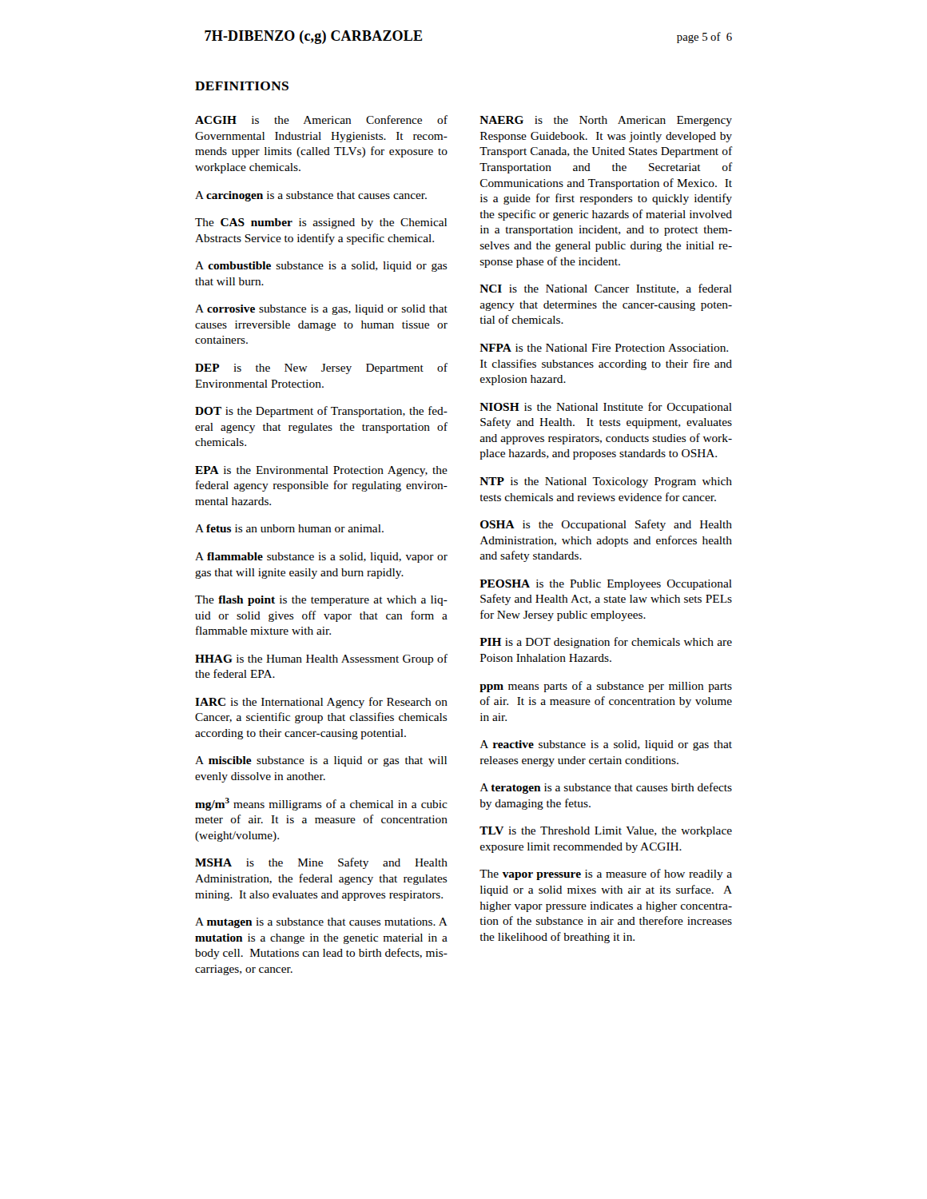7H-DIBENZO (c,g) CARBAZOLE
page 5 of 6
DEFINITIONS
ACGIH is the American Conference of Governmental Industrial Hygienists. It recommends upper limits (called TLVs) for exposure to workplace chemicals.
A carcinogen is a substance that causes cancer.
The CAS number is assigned by the Chemical Abstracts Service to identify a specific chemical.
A combustible substance is a solid, liquid or gas that will burn.
A corrosive substance is a gas, liquid or solid that causes irreversible damage to human tissue or containers.
DEP is the New Jersey Department of Environmental Protection.
DOT is the Department of Transportation, the federal agency that regulates the transportation of chemicals.
EPA is the Environmental Protection Agency, the federal agency responsible for regulating environmental hazards.
A fetus is an unborn human or animal.
A flammable substance is a solid, liquid, vapor or gas that will ignite easily and burn rapidly.
The flash point is the temperature at which a liquid or solid gives off vapor that can form a flammable mixture with air.
HHAG is the Human Health Assessment Group of the federal EPA.
IARC is the International Agency for Research on Cancer, a scientific group that classifies chemicals according to their cancer-causing potential.
A miscible substance is a liquid or gas that will evenly dissolve in another.
mg/m3 means milligrams of a chemical in a cubic meter of air. It is a measure of concentration (weight/volume).
MSHA is the Mine Safety and Health Administration, the federal agency that regulates mining. It also evaluates and approves respirators.
A mutagen is a substance that causes mutations. A mutation is a change in the genetic material in a body cell. Mutations can lead to birth defects, miscarriages, or cancer.
NAERG is the North American Emergency Response Guidebook. It was jointly developed by Transport Canada, the United States Department of Transportation and the Secretariat of Communications and Transportation of Mexico. It is a guide for first responders to quickly identify the specific or generic hazards of material involved in a transportation incident, and to protect themselves and the general public during the initial response phase of the incident.
NCI is the National Cancer Institute, a federal agency that determines the cancer-causing potential of chemicals.
NFPA is the National Fire Protection Association. It classifies substances according to their fire and explosion hazard.
NIOSH is the National Institute for Occupational Safety and Health. It tests equipment, evaluates and approves respirators, conducts studies of workplace hazards, and proposes standards to OSHA.
NTP is the National Toxicology Program which tests chemicals and reviews evidence for cancer.
OSHA is the Occupational Safety and Health Administration, which adopts and enforces health and safety standards.
PEOSHA is the Public Employees Occupational Safety and Health Act, a state law which sets PELs for New Jersey public employees.
PIH is a DOT designation for chemicals which are Poison Inhalation Hazards.
ppm means parts of a substance per million parts of air. It is a measure of concentration by volume in air.
A reactive substance is a solid, liquid or gas that releases energy under certain conditions.
A teratogen is a substance that causes birth defects by damaging the fetus.
TLV is the Threshold Limit Value, the workplace exposure limit recommended by ACGIH.
The vapor pressure is a measure of how readily a liquid or a solid mixes with air at its surface. A higher vapor pressure indicates a higher concentration of the substance in air and therefore increases the likelihood of breathing it in.